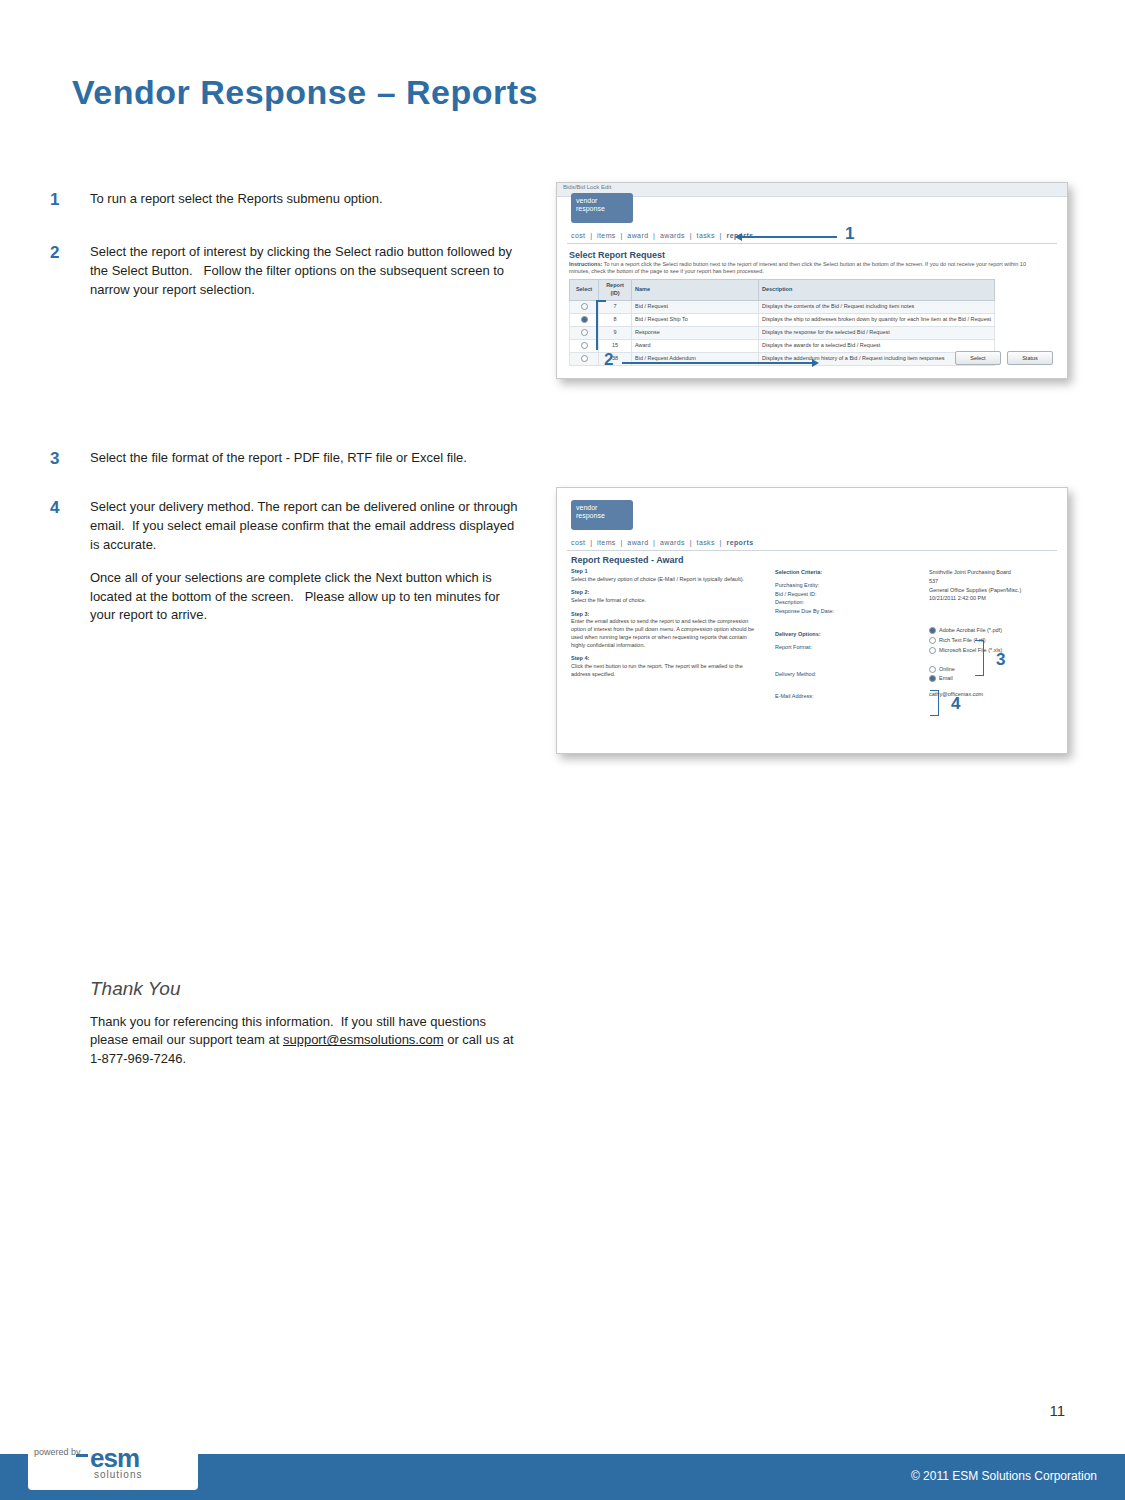Vendor Response – Reports
1
To run a report select the Reports submenu option.
2
Select the report of interest by clicking the Select radio button followed by the Select Button. Follow the filter options on the subsequent screen to narrow your report selection.
3
Select the file format of the report - PDF file, RTF file or Excel file.
4
Select your delivery method. The report can be delivered online or through email. If you select email please confirm that the email address displayed is accurate.
Once all of your selections are complete click the Next button which is located at the bottom of the screen. Please allow up to ten minutes for your report to arrive.
Thank You
Thank you for referencing this information. If you still have questions please email our support team at support@esmsolutions.com or call us at 1-877-969-7246.
Bids/Bid Lock Edit
vendor
response
cost | items | award | awards | tasks | reports
Select Report Request
Instructions: To run a report click the Select radio button next to the report of interest and then click the Select button at the bottom of the screen. If you do not receive your report within 10 minutes, check the bottom of the page to see if your report has been processed.
| Select | Report (ID) | Name | Description |
| --- | --- | --- | --- |
| | 7 | Bid / Request | Displays the contents of the Bid / Request including item notes |
| | 8 | Bid / Request Ship To | Displays the ship to addresses broken down by quantity for each line item at the Bid / Request |
| | 9 | Response | Displays the response for the selected Bid / Request |
| | 15 | Award | Displays the awards for a selected Bid / Request |
| | 38 | Bid / Request Addendum | Displays the addendum history of a Bid / Request including item responses |
Select
Status
1
2
vendor
response
cost | items | award | awards | tasks | reports
Report Requested - Award
Step 1
Select the delivery option of choice (E-Mail / Report is typically default).
Step 2:
Select the file format of choice.
Step 3:
Enter the email address to send the report to and select the compression option of interest from the pull down menu. A compression option should be used when running large reports or when requesting reports that contain highly confidential information.
Step 4:
Click the next button to run the report. The report will be emailed to the address specified.
Selection Criteria:
Purchasing Entity:
Bid / Request ID:
Description:
Response Due By Date:
Delivery Options:
Report Format:
Delivery Method:
E-Mail Address:
Smithville Joint Purchasing Board
537
General Office Supplies (Paper/Misc.)
10/21/2011 2:42:00 PM
Adobe Acrobat File (*.pdf)
Rich Text File (*.rtf)
Microsoft Excel File (*.xls)
Online
Email
cathy@officemax.com
3
4
11
© 2011 ESM Solutions Corporation
powered by esm solutions